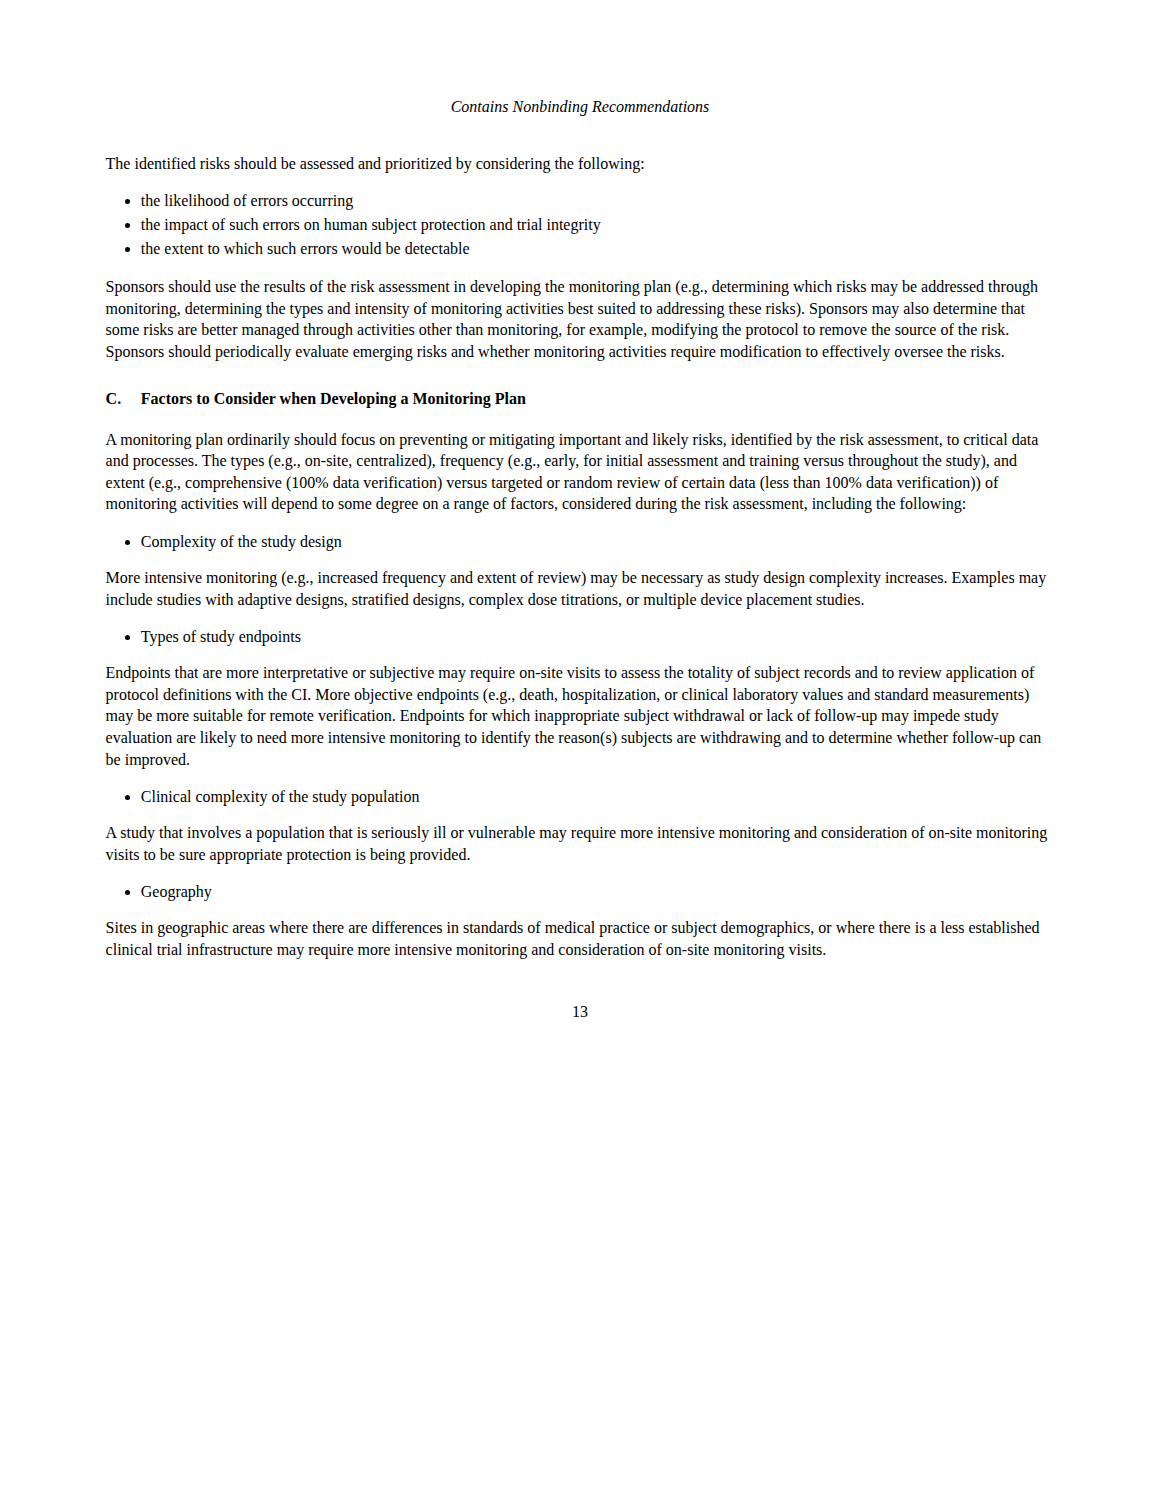Contains Nonbinding Recommendations
The identified risks should be assessed and prioritized by considering the following:
the likelihood of errors occurring
the impact of such errors on human subject protection and trial integrity
the extent to which such errors would be detectable
Sponsors should use the results of the risk assessment in developing the monitoring plan (e.g., determining which risks may be addressed through monitoring, determining the types and intensity of monitoring activities best suited to addressing these risks). Sponsors may also determine that some risks are better managed through activities other than monitoring, for example, modifying the protocol to remove the source of the risk. Sponsors should periodically evaluate emerging risks and whether monitoring activities require modification to effectively oversee the risks.
C. Factors to Consider when Developing a Monitoring Plan
A monitoring plan ordinarily should focus on preventing or mitigating important and likely risks, identified by the risk assessment, to critical data and processes. The types (e.g., on-site, centralized), frequency (e.g., early, for initial assessment and training versus throughout the study), and extent (e.g., comprehensive (100% data verification) versus targeted or random review of certain data (less than 100% data verification)) of monitoring activities will depend to some degree on a range of factors, considered during the risk assessment, including the following:
Complexity of the study design
More intensive monitoring (e.g., increased frequency and extent of review) may be necessary as study design complexity increases. Examples may include studies with adaptive designs, stratified designs, complex dose titrations, or multiple device placement studies.
Types of study endpoints
Endpoints that are more interpretative or subjective may require on-site visits to assess the totality of subject records and to review application of protocol definitions with the CI. More objective endpoints (e.g., death, hospitalization, or clinical laboratory values and standard measurements) may be more suitable for remote verification. Endpoints for which inappropriate subject withdrawal or lack of follow-up may impede study evaluation are likely to need more intensive monitoring to identify the reason(s) subjects are withdrawing and to determine whether follow-up can be improved.
Clinical complexity of the study population
A study that involves a population that is seriously ill or vulnerable may require more intensive monitoring and consideration of on-site monitoring visits to be sure appropriate protection is being provided.
Geography
Sites in geographic areas where there are differences in standards of medical practice or subject demographics, or where there is a less established clinical trial infrastructure may require more intensive monitoring and consideration of on-site monitoring visits.
13